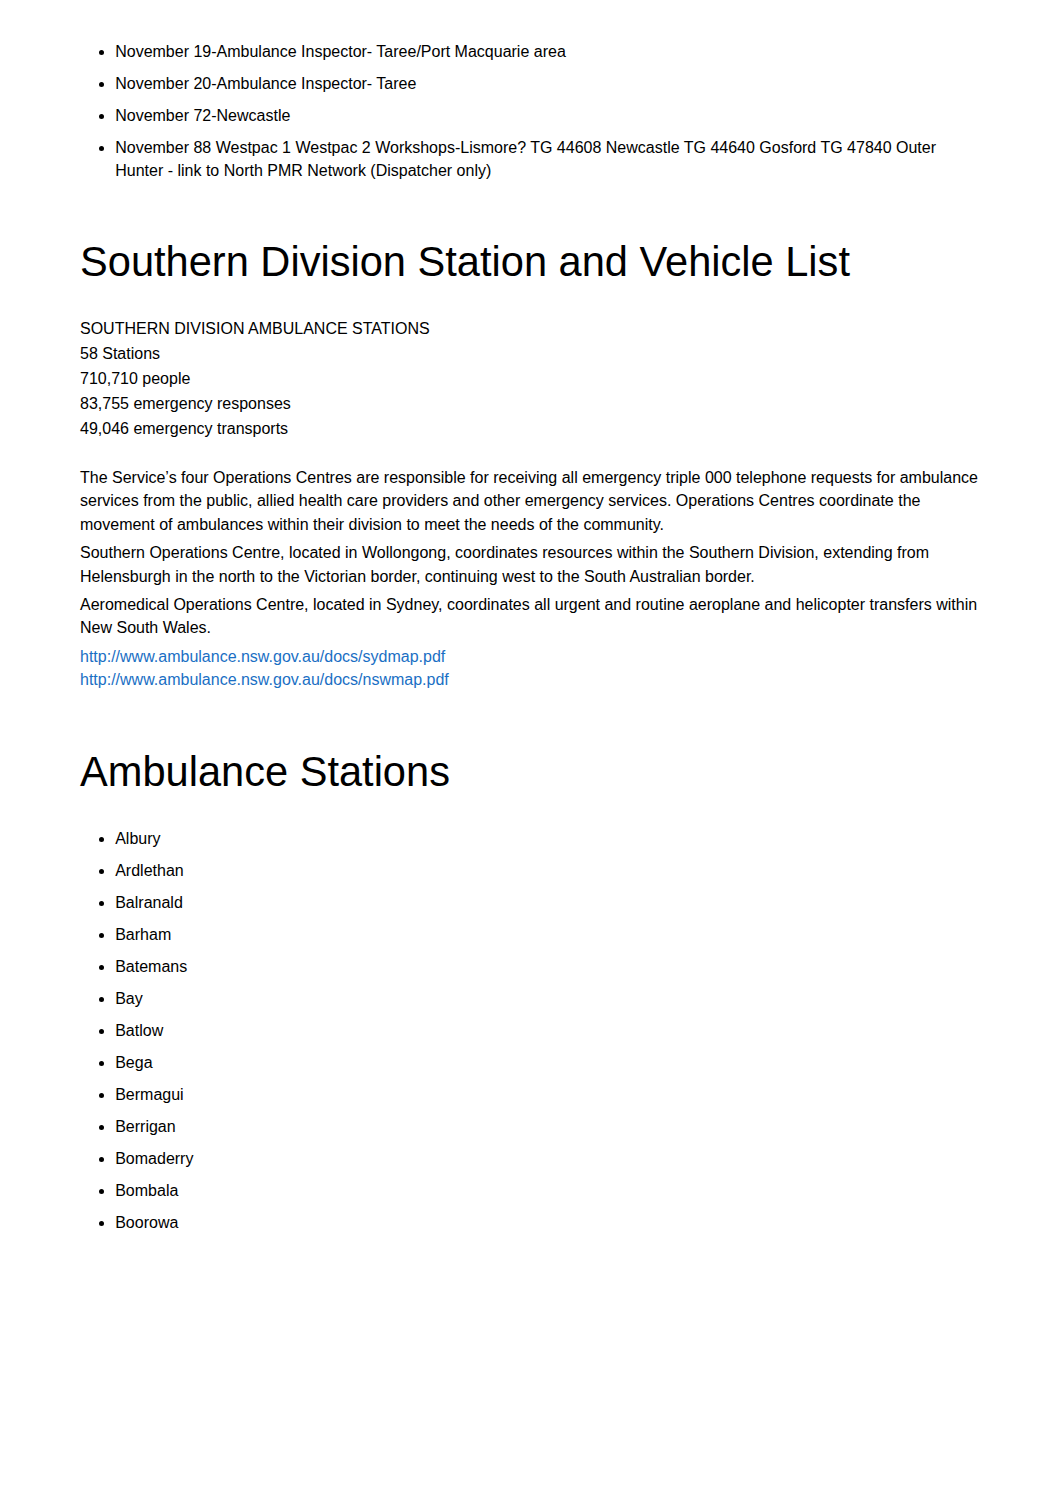November 19-Ambulance Inspector- Taree/Port Macquarie area
November 20-Ambulance Inspector- Taree
November 72-Newcastle
November 88 Westpac 1 Westpac 2 Workshops-Lismore? TG 44608 Newcastle TG 44640 Gosford TG 47840 Outer Hunter - link to North PMR Network (Dispatcher only)
Southern Division Station and Vehicle List
SOUTHERN DIVISION AMBULANCE STATIONS
58 Stations
710,710 people
83,755 emergency responses
49,046 emergency transports
The Service’s four Operations Centres are responsible for receiving all emergency triple 000 telephone requests for ambulance services from the public, allied health care providers and other emergency services. Operations Centres coordinate the movement of ambulances within their division to meet the needs of the community.
Southern Operations Centre, located in Wollongong, coordinates resources within the Southern Division, extending from Helensburgh in the north to the Victorian border, continuing west to the South Australian border.
Aeromedical Operations Centre, located in Sydney, coordinates all urgent and routine aeroplane and helicopter transfers within New South Wales.
http://www.ambulance.nsw.gov.au/docs/sydmap.pdf
http://www.ambulance.nsw.gov.au/docs/nswmap.pdf
Ambulance Stations
Albury
Ardlethan
Balranald
Barham
Batemans
Bay
Batlow
Bega
Bermagui
Berrigan
Bomaderry
Bombala
Boorowa